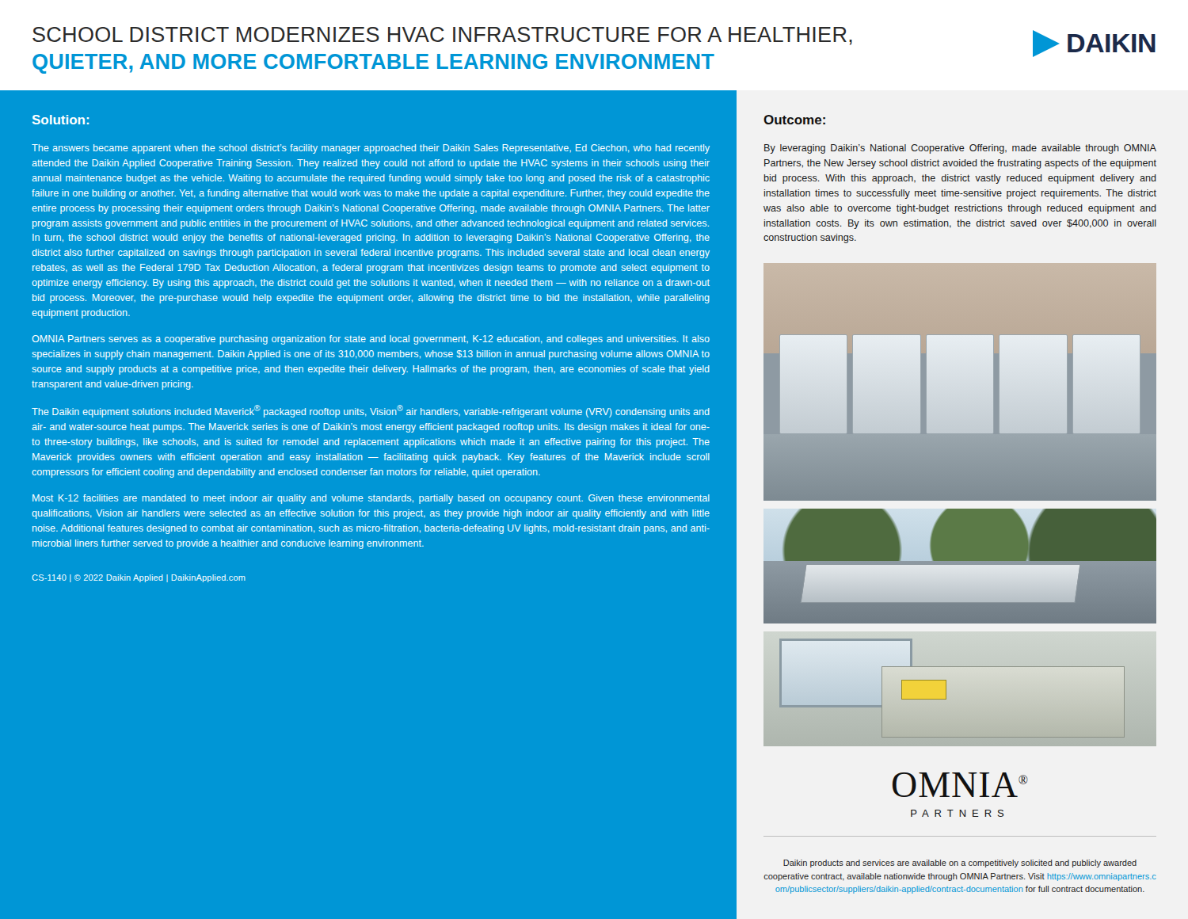School District Modernizes HVAC Infrastructure for a Healthier, Quieter, and More Comfortable Learning Environment
DAIKIN
Solution:
The answers became apparent when the school district’s facility manager approached their Daikin Sales Representative, Ed Ciechon, who had recently attended the Daikin Applied Cooperative Training Session. They realized they could not afford to update the HVAC systems in their schools using their annual maintenance budget as the vehicle. Waiting to accumulate the required funding would simply take too long and posed the risk of a catastrophic failure in one building or another. Yet, a funding alternative that would work was to make the update a capital expenditure. Further, they could expedite the entire process by processing their equipment orders through Daikin’s National Cooperative Offering, made available through OMNIA Partners. The latter program assists government and public entities in the procurement of HVAC solutions, and other advanced technological equipment and related services. In turn, the school district would enjoy the benefits of national-leveraged pricing. In addition to leveraging Daikin’s National Cooperative Offering, the district also further capitalized on savings through participation in several federal incentive programs. This included several state and local clean energy rebates, as well as the Federal 179D Tax Deduction Allocation, a federal program that incentivizes design teams to promote and select equipment to optimize energy efficiency. By using this approach, the district could get the solutions it wanted, when it needed them — with no reliance on a drawn-out bid process. Moreover, the pre-purchase would help expedite the equipment order, allowing the district time to bid the installation, while paralleling equipment production.
OMNIA Partners serves as a cooperative purchasing organization for state and local government, K-12 education, and colleges and universities. It also specializes in supply chain management. Daikin Applied is one of its 310,000 members, whose $13 billion in annual purchasing volume allows OMNIA to source and supply products at a competitive price, and then expedite their delivery. Hallmarks of the program, then, are economies of scale that yield transparent and value-driven pricing.
The Daikin equipment solutions included Maverick® packaged rooftop units, Vision® air handlers, variable-refrigerant volume (VRV) condensing units and air- and water-source heat pumps. The Maverick series is one of Daikin’s most energy efficient packaged rooftop units. Its design makes it ideal for one- to three-story buildings, like schools, and is suited for remodel and replacement applications which made it an effective pairing for this project. The Maverick provides owners with efficient operation and easy installation — facilitating quick payback. Key features of the Maverick include scroll compressors for efficient cooling and dependability and enclosed condenser fan motors for reliable, quiet operation.
Most K-12 facilities are mandated to meet indoor air quality and volume standards, partially based on occupancy count. Given these environmental qualifications, Vision air handlers were selected as an effective solution for this project, as they provide high indoor air quality efficiently and with little noise. Additional features designed to combat air contamination, such as micro-filtration, bacteria-defeating UV lights, mold-resistant drain pans, and anti-microbial liners further served to provide a healthier and conducive learning environment.
CS-1140 | © 2022 Daikin Applied | DaikinApplied.com
Outcome:
By leveraging Daikin’s National Cooperative Offering, made available through OMNIA Partners, the New Jersey school district avoided the frustrating aspects of the equipment bid process. With this approach, the district vastly reduced equipment delivery and installation times to successfully meet time-sensitive project requirements. The district was also able to overcome tight-budget restrictions through reduced equipment and installation costs. By its own estimation, the district saved over $400,000 in overall construction savings.
OMNIA®
PARTNERS
Daikin products and services are available on a competitively solicited and publicly awarded cooperative contract, available nationwide through OMNIA Partners. Visit https://www.omniapartners.com/publicsector/suppliers/daikin-applied/contract-documentation for full contract documentation.